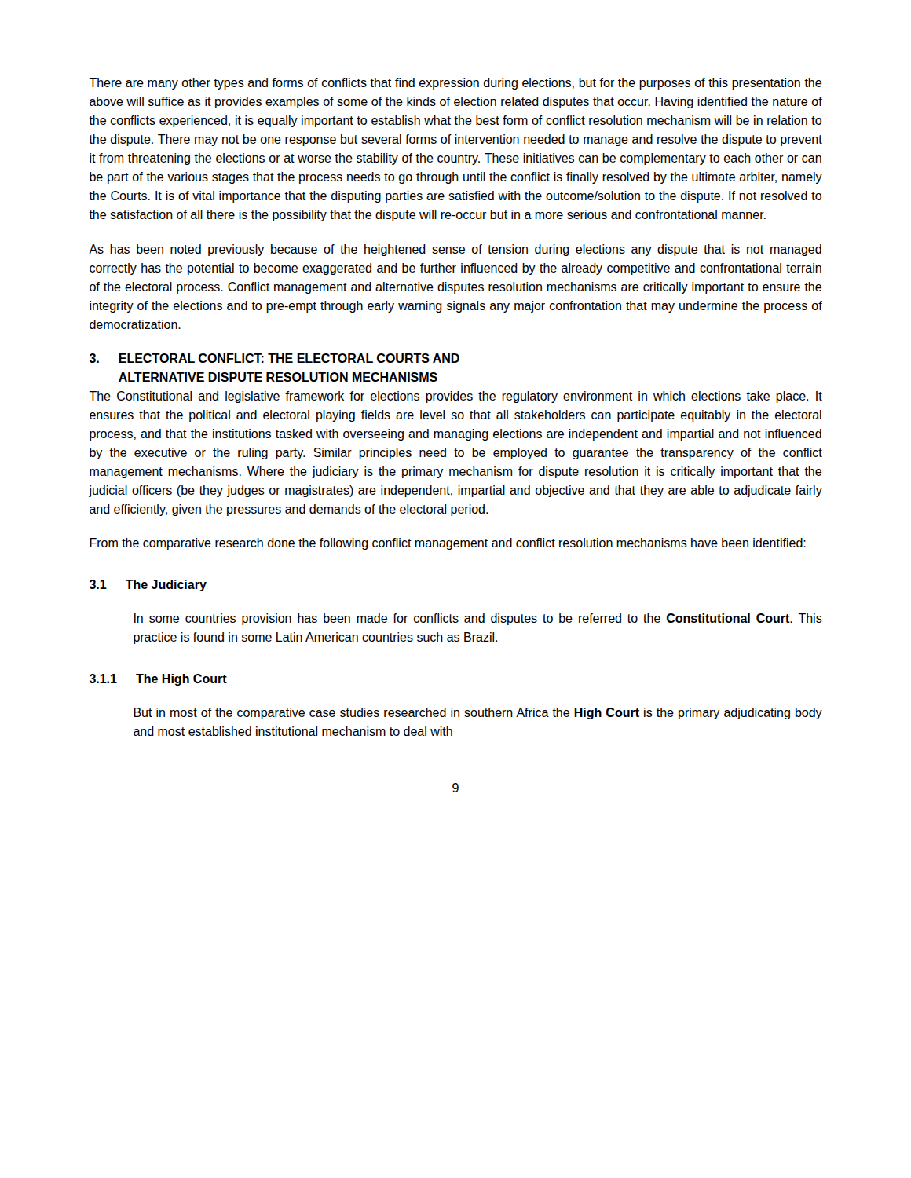There are many other types and forms of conflicts that find expression during elections, but for the purposes of this presentation the above will suffice as it provides examples of some of the kinds of election related disputes that occur. Having identified the nature of the conflicts experienced, it is equally important to establish what the best form of conflict resolution mechanism will be in relation to the dispute. There may not be one response but several forms of intervention needed to manage and resolve the dispute to prevent it from threatening the elections or at worse the stability of the country. These initiatives can be complementary to each other or can be part of the various stages that the process needs to go through until the conflict is finally resolved by the ultimate arbiter, namely the Courts. It is of vital importance that the disputing parties are satisfied with the outcome/solution to the dispute. If not resolved to the satisfaction of all there is the possibility that the dispute will re-occur but in a more serious and confrontational manner.
As has been noted previously because of the heightened sense of tension during elections any dispute that is not managed correctly has the potential to become exaggerated and be further influenced by the already competitive and confrontational terrain of the electoral process. Conflict management and alternative disputes resolution mechanisms are critically important to ensure the integrity of the elections and to pre-empt through early warning signals any major confrontation that may undermine the process of democratization.
3. ELECTORAL CONFLICT: THE ELECTORAL COURTS AND
ALTERNATIVE DISPUTE RESOLUTION MECHANISMS
The Constitutional and legislative framework for elections provides the regulatory environment in which elections take place. It ensures that the political and electoral playing fields are level so that all stakeholders can participate equitably in the electoral process, and that the institutions tasked with overseeing and managing elections are independent and impartial and not influenced by the executive or the ruling party. Similar principles need to be employed to guarantee the transparency of the conflict management mechanisms. Where the judiciary is the primary mechanism for dispute resolution it is critically important that the judicial officers (be they judges or magistrates) are independent, impartial and objective and that they are able to adjudicate fairly and efficiently, given the pressures and demands of the electoral period.
From the comparative research done the following conflict management and conflict resolution mechanisms have been identified:
3.1 The Judiciary
In some countries provision has been made for conflicts and disputes to be referred to the Constitutional Court. This practice is found in some Latin American countries such as Brazil.
3.1.1 The High Court
But in most of the comparative case studies researched in southern Africa the High Court is the primary adjudicating body and most established institutional mechanism to deal with
9